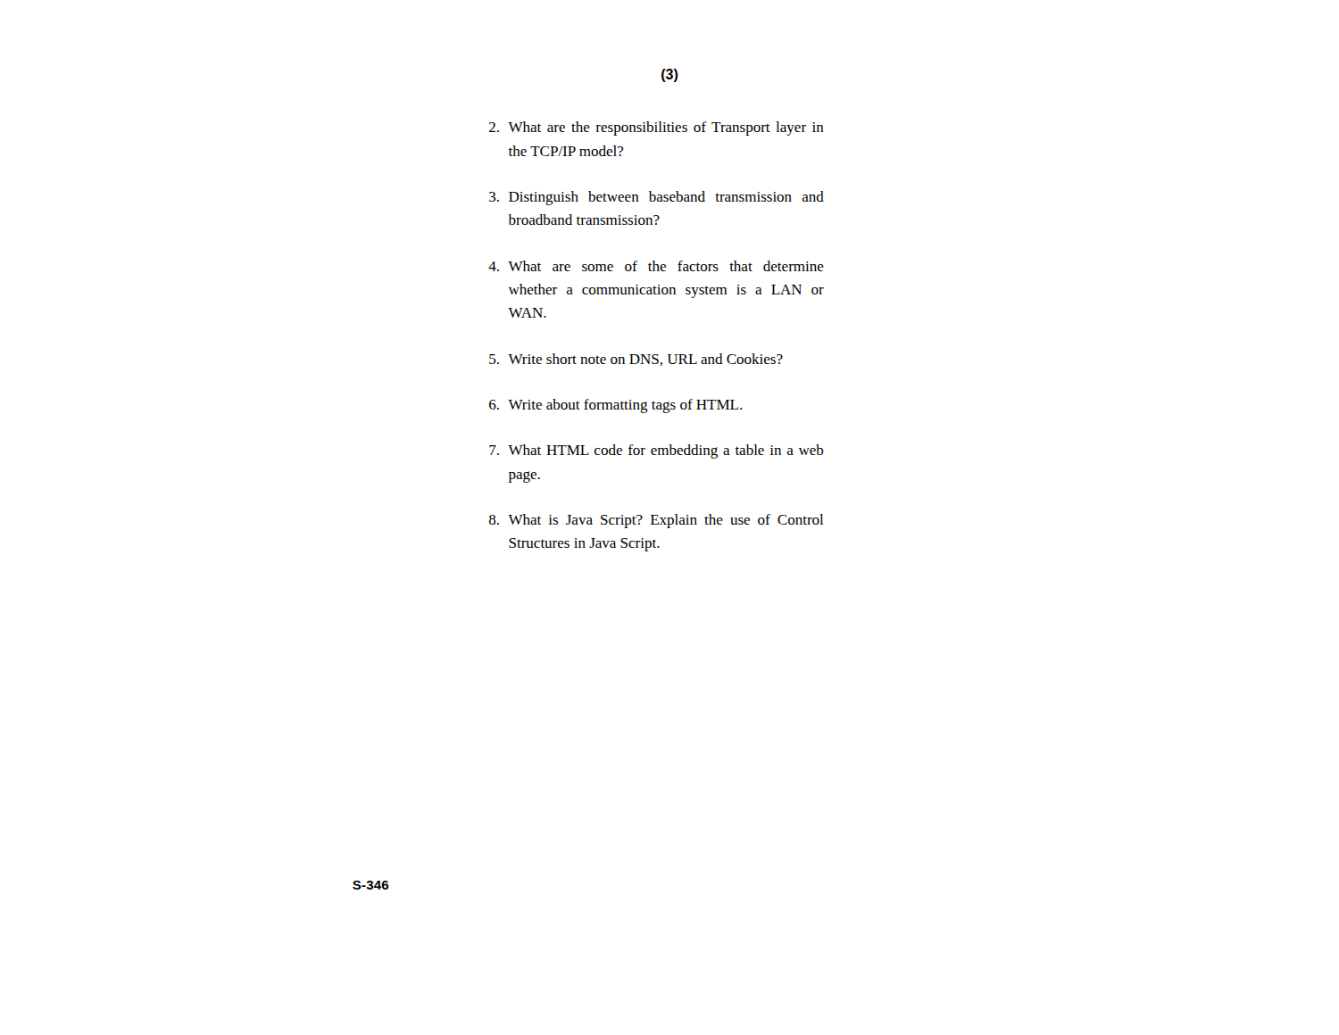(3)
2. What are the responsibilities of Transport layer in the TCP/IP model?
3. Distinguish between baseband transmission and broadband transmission?
4. What are some of the factors that determine whether a communication system is a LAN or WAN.
5. Write short note on DNS, URL and Cookies?
6. Write about formatting tags of HTML.
7. What HTML code for embedding a table in a web page.
8. What is Java Script? Explain the use of Control Structures in Java Script.
S-346